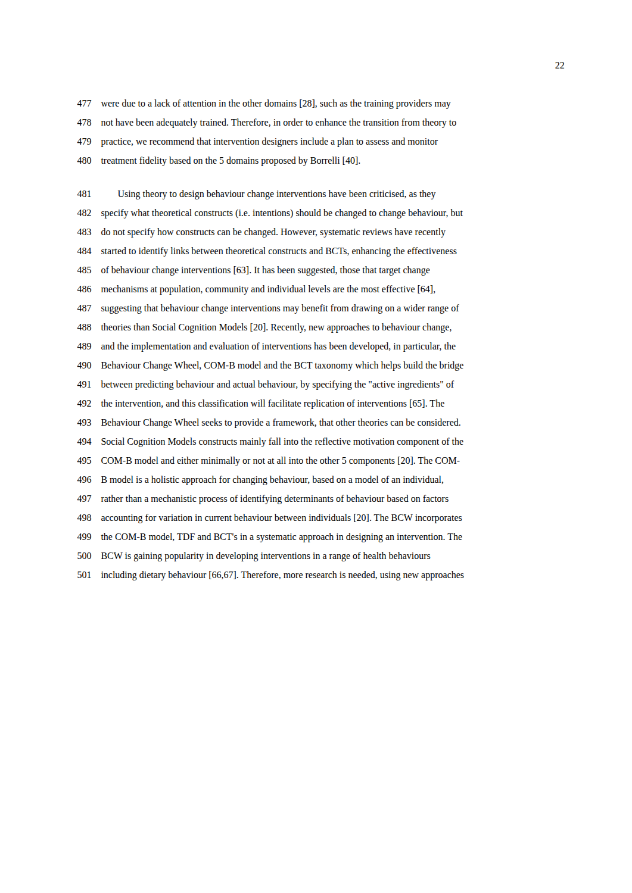22
were due to a lack of attention in the other domains [28], such as the training providers may not have been adequately trained. Therefore, in order to enhance the transition from theory to practice, we recommend that intervention designers include a plan to assess and monitor treatment fidelity based on the 5 domains proposed by Borrelli [40].
Using theory to design behaviour change interventions have been criticised, as they specify what theoretical constructs (i.e. intentions) should be changed to change behaviour, but do not specify how constructs can be changed. However, systematic reviews have recently started to identify links between theoretical constructs and BCTs, enhancing the effectiveness of behaviour change interventions [63]. It has been suggested, those that target change mechanisms at population, community and individual levels are the most effective [64], suggesting that behaviour change interventions may benefit from drawing on a wider range of theories than Social Cognition Models [20]. Recently, new approaches to behaviour change, and the implementation and evaluation of interventions has been developed, in particular, the Behaviour Change Wheel, COM-B model and the BCT taxonomy which helps build the bridge between predicting behaviour and actual behaviour, by specifying the "active ingredients" of the intervention, and this classification will facilitate replication of interventions [65]. The Behaviour Change Wheel seeks to provide a framework, that other theories can be considered. Social Cognition Models constructs mainly fall into the reflective motivation component of the COM-B model and either minimally or not at all into the other 5 components [20]. The COM- B model is a holistic approach for changing behaviour, based on a model of an individual, rather than a mechanistic process of identifying determinants of behaviour based on factors accounting for variation in current behaviour between individuals [20]. The BCW incorporates the COM-B model, TDF and BCT's in a systematic approach in designing an intervention. The BCW is gaining popularity in developing interventions in a range of health behaviours including dietary behaviour [66,67]. Therefore, more research is needed, using new approaches